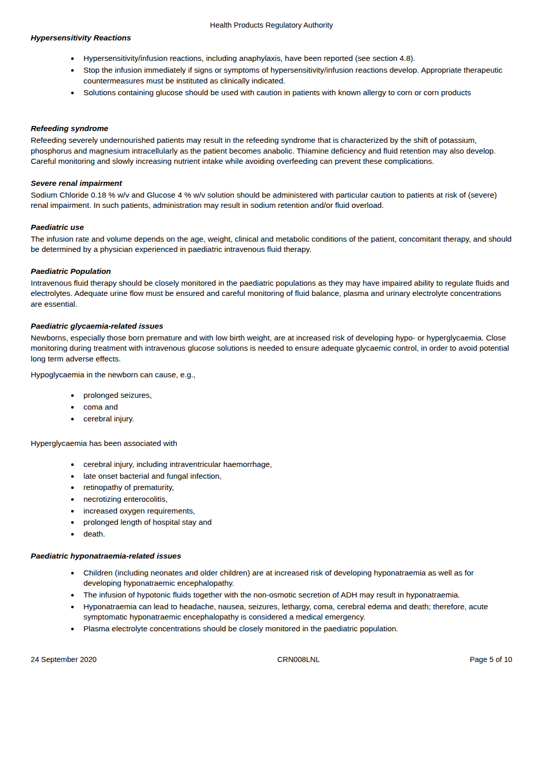Health Products Regulatory Authority
Hypersensitivity Reactions
Hypersensitivity/infusion reactions, including anaphylaxis, have been reported (see section 4.8).
Stop the infusion immediately if signs or symptoms of hypersensitivity/infusion reactions develop. Appropriate therapeutic countermeasures must be instituted as clinically indicated.
Solutions containing glucose should be used with caution in patients with known allergy to corn or corn products
Refeeding syndrome
Refeeding severely undernourished patients may result in the refeeding syndrome that is characterized by the shift of potassium, phosphorus and magnesium intracellularly as the patient becomes anabolic. Thiamine deficiency and fluid retention may also develop. Careful monitoring and slowly increasing nutrient intake while avoiding overfeeding can prevent these complications.
Severe renal impairment
Sodium Chloride 0.18 % w/v and Glucose 4 % w/v solution should be administered with particular caution to patients at risk of (severe) renal impairment. In such patients, administration may result in sodium retention and/or fluid overload.
Paediatric use
The infusion rate and volume depends on the age, weight, clinical and metabolic conditions of the patient, concomitant therapy, and should be determined by a physician experienced in paediatric intravenous fluid therapy.
Paediatric Population
Intravenous fluid therapy should be closely monitored in the paediatric populations as they may have impaired ability to regulate fluids and electrolytes. Adequate urine flow must be ensured and careful monitoring of fluid balance, plasma and urinary electrolyte concentrations are essential.
Paediatric glycaemia-related issues
Newborns, especially those born premature and with low birth weight, are at increased risk of developing hypo- or hyperglycaemia. Close monitoring during treatment with intravenous glucose solutions is needed to ensure adequate glycaemic control, in order to avoid potential long term adverse effects.
Hypoglycaemia in the newborn can cause, e.g.,
prolonged seizures,
coma and
cerebral injury.
Hyperglycaemia has been associated with
cerebral injury, including intraventricular haemorrhage,
late onset bacterial and fungal infection,
retinopathy of prematurity,
necrotizing enterocolitis,
increased oxygen requirements,
prolonged length of hospital stay and
death.
Paediatric hyponatraemia-related issues
Children (including neonates and older children) are at increased risk of developing hyponatraemia as well as for developing hyponatraemic encephalopathy.
The infusion of hypotonic fluids together with the non-osmotic secretion of ADH may result in hyponatraemia.
Hyponatraemia can lead to headache, nausea, seizures, lethargy, coma, cerebral edema and death; therefore, acute symptomatic hyponatraemic encephalopathy is considered a medical emergency.
Plasma electrolyte concentrations should be closely monitored in the paediatric population.
24 September 2020 CRN008LNL Page 5 of 10